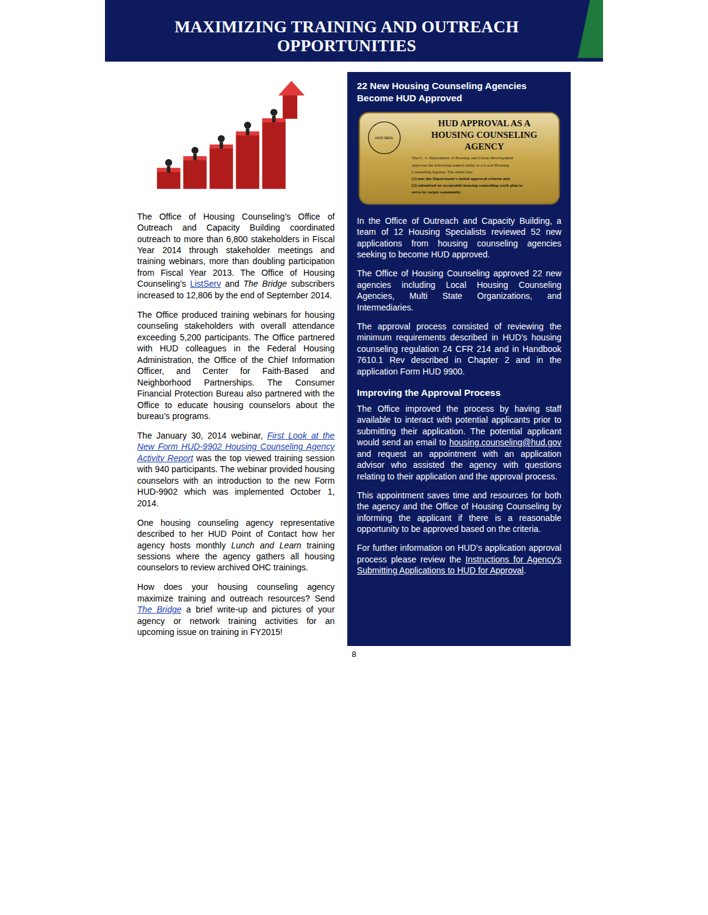MAXIMIZING TRAINING AND OUTREACH OPPORTUNITIES
The Office of Housing Counseling’s Office of Outreach and Capacity Building coordinated outreach to more than 6,800 stakeholders in Fiscal Year 2014 through stakeholder meetings and training webinars, more than doubling participation from Fiscal Year 2013. The Office of Housing Counseling’s ListServ and The Bridge subscribers increased to 12,806 by the end of September 2014.
The Office produced training webinars for housing counseling stakeholders with overall attendance exceeding 5,200 participants. The Office partnered with HUD colleagues in the Federal Housing Administration, the Office of the Chief Information Officer, and Center for Faith-Based and Neighborhood Partnerships. The Consumer Financial Protection Bureau also partnered with the Office to educate housing counselors about the bureau’s programs.
The January 30, 2014 webinar, First Look at the New Form HUD-9902 Housing Counseling Agency Activity Report was the top viewed training session with 940 participants. The webinar provided housing counselors with an introduction to the new Form HUD-9902 which was implemented October 1, 2014.
One housing counseling agency representative described to her HUD Point of Contact how her agency hosts monthly Lunch and Learn training sessions where the agency gathers all housing counselors to review archived OHC trainings.
How does your housing counseling agency maximize training and outreach resources? Send The Bridge a brief write-up and pictures of your agency or network training activities for an upcoming issue on training in FY2015!
22 New Housing Counseling Agencies Become HUD Approved
In the Office of Outreach and Capacity Building, a team of 12 Housing Specialists reviewed 52 new applications from housing counseling agencies seeking to become HUD approved.
The Office of Housing Counseling approved 22 new agencies including Local Housing Counseling Agencies, Multi State Organizations, and Intermediaries.
The approval process consisted of reviewing the minimum requirements described in HUD’s housing counseling regulation 24 CFR 214 and in Handbook 7610.1 Rev described in Chapter 2 and in the application Form HUD 9900.
Improving the Approval Process
The Office improved the process by having staff available to interact with potential applicants prior to submitting their application. The potential applicant would send an email to housing.counseling@hud.gov and request an appointment with an application advisor who assisted the agency with questions relating to their application and the approval process.
This appointment saves time and resources for both the agency and the Office of Housing Counseling by informing the applicant if there is a reasonable opportunity to be approved based on the criteria.
For further information on HUD’s application approval process please review the Instructions for Agency's Submitting Applications to HUD for Approval.
8